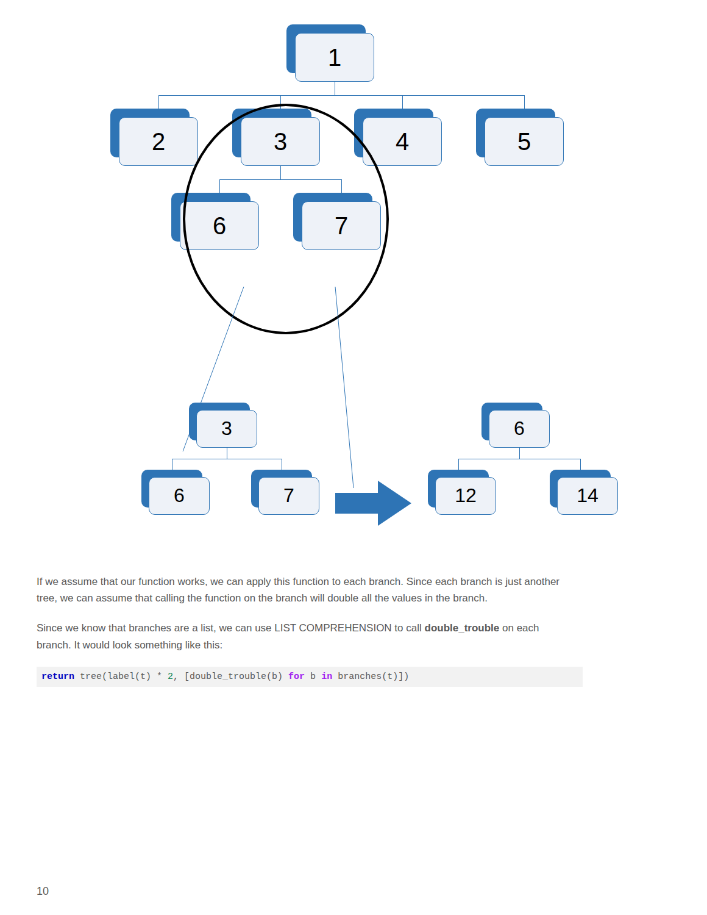1
2
3
4
5
6
7
3
6
7
6
12
14
If we assume that our function works, we can apply this function to each branch. Since each branch is just another tree, we can assume that calling the function on the branch will double all the values in the branch.
Since we know that branches are a list, we can use LIST COMPREHENSION to call double_trouble on each branch. It would look something like this:
return tree(label(t) * 2, [double_trouble(b) for b in branches(t)])
10